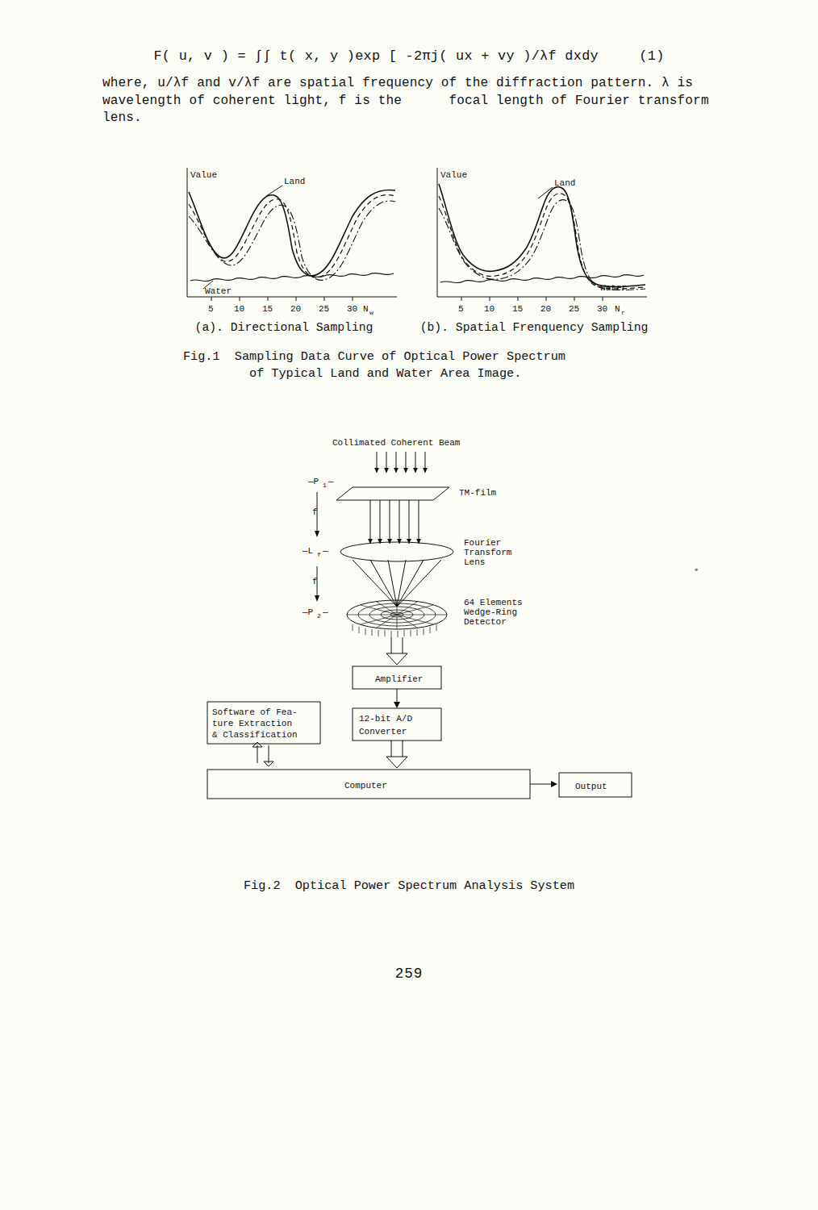F( u, v ) = ∫∫ t( x, y )exp [ -2πj( ux + vy )/λf dxdy (1)
where, u/λf and v/λf are spatial frequency of the diffraction pattern. λ is wavelength of coherent light, f is the focal length of Fourier transform lens.
Value Land Water 5 10 15 20 25 30 N w
Value Land Water 5 10 15 20 25 30 N r
(a). Directional Sampling
(b). Spatial Frenquency Sampling
Fig.1 Sampling Data Curve of Optical Power Spectrum
of Typical Land and Water Area Image.
Collimated Coherent Beam —P 1 — TM-film f —L f — Fourier Transform Lens f —P 2 — 64 Elements Wedge-Ring Detector Amplifier 12-bit A/D Converter Software of Fea- ture Extraction & Classification Computer Output
Fig.2 Optical Power Spectrum Analysis System
259
•